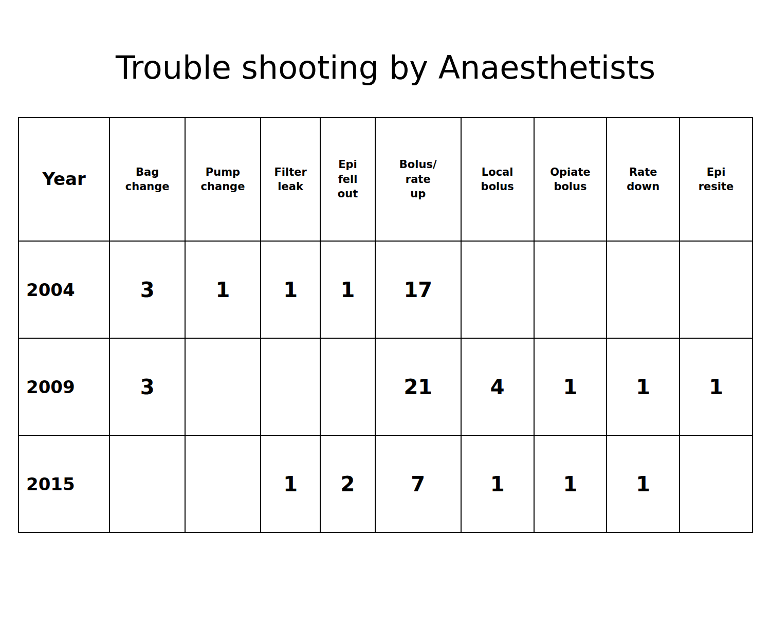Trouble shooting by Anaesthetists
| Year | Bag change | Pump change | Filter leak | Epi fell out | Bolus/ rate up | Local bolus | Opiate bolus | Rate down | Epi resite |
| --- | --- | --- | --- | --- | --- | --- | --- | --- | --- |
| 2004 | 3 | 1 | 1 | 1 | 17 | | | | |
| 2009 | 3 | | | | 21 | 4 | 1 | 1 | 1 |
| 2015 | | | 1 | 2 | 7 | 1 | 1 | 1 | |